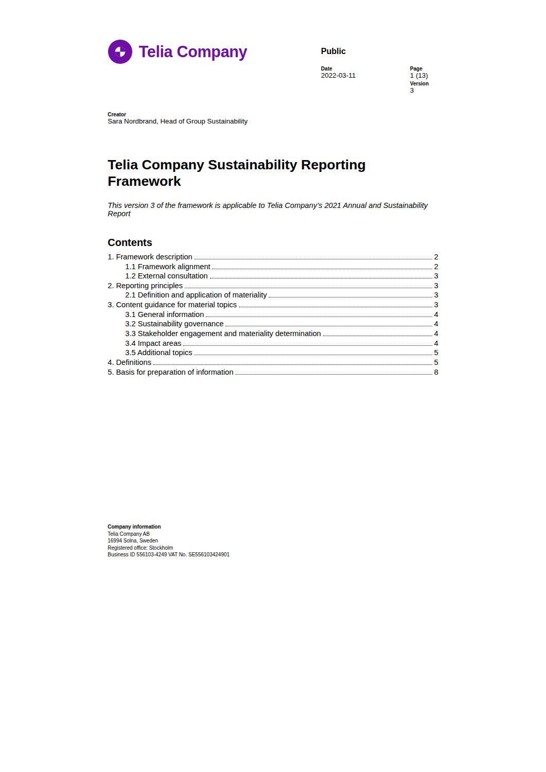Telia Company
Public
Date 2022-03-11
Page 1 (13) Version 3
Creator Sara Nordbrand, Head of Group Sustainability
Telia Company Sustainability Reporting Framework
This version 3 of the framework is applicable to Telia Company’s 2021 Annual and Sustainability Report
Contents
1. Framework description 2
1.1 Framework alignment 2
1.2 External consultation 3
2. Reporting principles 3
2.1 Definition and application of materiality 3
3. Content guidance for material topics 3
3.1 General information 4
3.2 Sustainability governance 4
3.3 Stakeholder engagement and materiality determination 4
3.4 Impact areas 4
3.5 Additional topics 5
4. Definitions 5
5. Basis for preparation of information 8
Company information
Telia Company AB
16994 Solna, Sweden
Registered office: Stockholm
Business ID 556103-4249 VAT No. SE556103424901